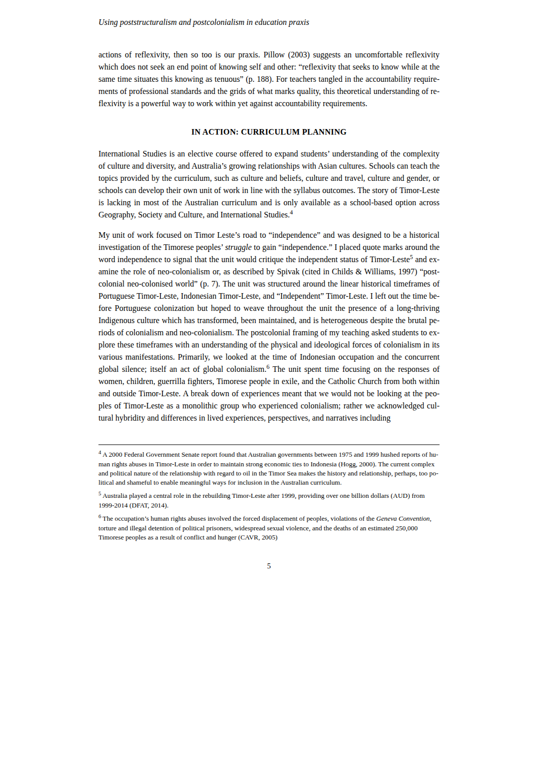Using poststructuralism and postcolonialism in education praxis
actions of reflexivity, then so too is our praxis. Pillow (2003) suggests an uncomfortable reflexivity which does not seek an end point of knowing self and other: “reflexivity that seeks to know while at the same time situates this knowing as tenuous” (p. 188). For teachers tangled in the accountability requirements of professional standards and the grids of what marks quality, this theoretical understanding of reflexivity is a powerful way to work within yet against accountability requirements.
In action: Curriculum planning
International Studies is an elective course offered to expand students’ understanding of the complexity of culture and diversity, and Australia’s growing relationships with Asian cultures. Schools can teach the topics provided by the curriculum, such as culture and beliefs, culture and travel, culture and gender, or schools can develop their own unit of work in line with the syllabus outcomes. The story of Timor-Leste is lacking in most of the Australian curriculum and is only available as a school-based option across Geography, Society and Culture, and International Studies.4
My unit of work focused on Timor Leste’s road to “independence” and was designed to be a historical investigation of the Timorese peoples’ struggle to gain “independence.” I placed quote marks around the word independence to signal that the unit would critique the independent status of Timor-Leste5 and examine the role of neo-colonialism or, as described by Spivak (cited in Childs & Williams, 1997) “post-colonial neo-colonised world” (p. 7). The unit was structured around the linear historical timeframes of Portuguese Timor-Leste, Indonesian Timor-Leste, and “Independent” Timor-Leste. I left out the time before Portuguese colonization but hoped to weave throughout the unit the presence of a long-thriving Indigenous culture which has transformed, been maintained, and is heterogeneous despite the brutal periods of colonialism and neo-colonialism. The postcolonial framing of my teaching asked students to explore these timeframes with an understanding of the physical and ideological forces of colonialism in its various manifestations. Primarily, we looked at the time of Indonesian occupation and the concurrent global silence; itself an act of global colonialism.6 The unit spent time focusing on the responses of women, children, guerrilla fighters, Timorese people in exile, and the Catholic Church from both within and outside Timor-Leste. A break down of experiences meant that we would not be looking at the peoples of Timor-Leste as a monolithic group who experienced colonialism; rather we acknowledged cultural hybridity and differences in lived experiences, perspectives, and narratives including
4 A 2000 Federal Government Senate report found that Australian governments between 1975 and 1999 hushed reports of human rights abuses in Timor-Leste in order to maintain strong economic ties to Indonesia (Hogg, 2000). The current complex and political nature of the relationship with regard to oil in the Timor Sea makes the history and relationship, perhaps, too political and shameful to enable meaningful ways for inclusion in the Australian curriculum.
5 Australia played a central role in the rebuilding Timor-Leste after 1999, providing over one billion dollars (AUD) from 1999-2014 (DFAT, 2014).
6 The occupation’s human rights abuses involved the forced displacement of peoples, violations of the Geneva Convention, torture and illegal detention of political prisoners, widespread sexual violence, and the deaths of an estimated 250,000 Timorese peoples as a result of conflict and hunger (CAVR, 2005)
5